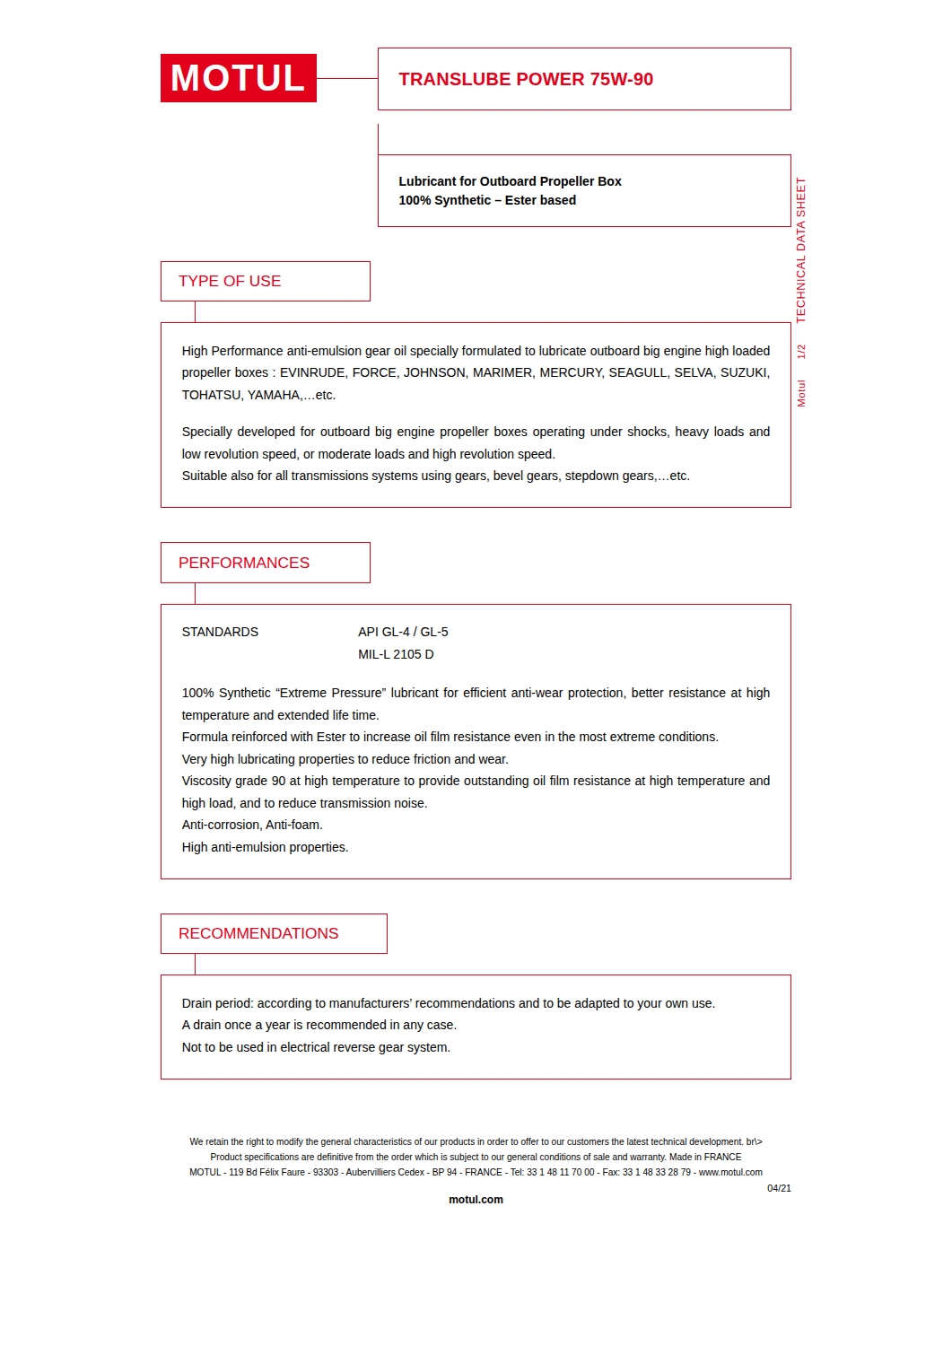MOTUL
TRANSLUBE POWER 75W-90
Lubricant for Outboard Propeller Box
100% Synthetic – Ester based
TYPE OF USE
High Performance anti-emulsion gear oil specially formulated to lubricate outboard big engine high loaded propeller boxes : EVINRUDE, FORCE, JOHNSON, MARIMER, MERCURY, SEAGULL, SELVA, SUZUKI, TOHATSU, YAMAHA,…etc.
Specially developed for outboard big engine propeller boxes operating under shocks, heavy loads and low revolution speed, or moderate loads and high revolution speed.
Suitable also for all transmissions systems using gears, bevel gears, stepdown gears,…etc.
PERFORMANCES
STANDARDS
API GL-4 / GL-5
MIL-L 2105 D
100% Synthetic “Extreme Pressure” lubricant for efficient anti-wear protection, better resistance at high temperature and extended life time.
Formula reinforced with Ester to increase oil film resistance even in the most extreme conditions.
Very high lubricating properties to reduce friction and wear.
Viscosity grade 90 at high temperature to provide outstanding oil film resistance at high temperature and high load, and to reduce transmission noise.
Anti-corrosion, Anti-foam.
High anti-emulsion properties.
RECOMMENDATIONS
Drain period: according to manufacturers’ recommendations and to be adapted to your own use.
A drain once a year is recommended in any case.
Not to be used in electrical reverse gear system.
TECHNICAL DATA SHEET
1/2
Motul
We retain the right to modify the general characteristics of our products in order to offer to our customers the latest technical development. br\> Product specifications are definitive from the order which is subject to our general conditions of sale and warranty. Made in FRANCE MOTUL - 119 Bd Félix Faure - 93303 - Aubervilliers Cedex - BP 94 - FRANCE - Tel: 33 1 48 11 70 00 - Fax: 33 1 48 33 28 79 - www.motul.com 04/21
motul.com